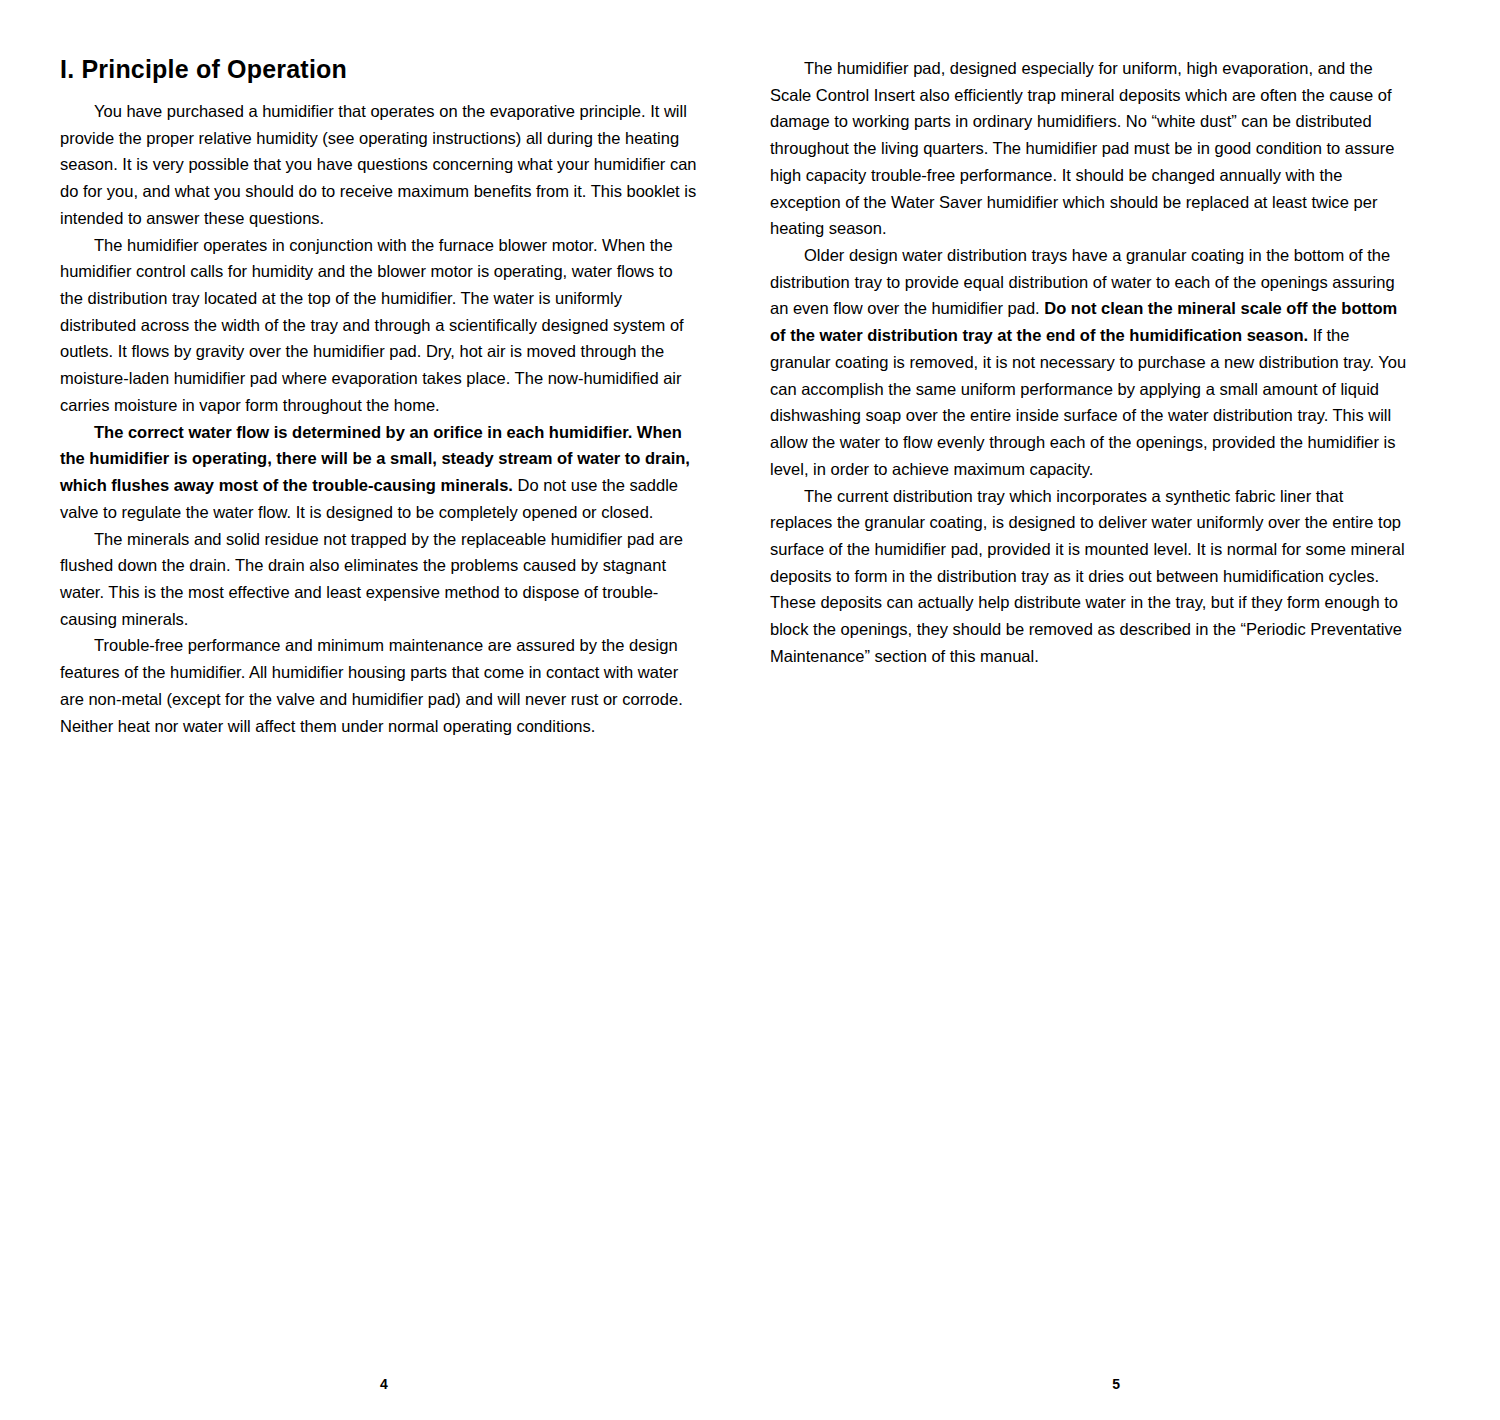I. Principle of Operation
You have purchased a humidifier that operates on the evaporative principle. It will provide the proper relative humidity (see operating instructions) all during the heating season. It is very possible that you have questions concerning what your humidifier can do for you, and what you should do to receive maximum benefits from it. This booklet is intended to answer these questions.
The humidifier operates in conjunction with the furnace blower motor. When the humidifier control calls for humidity and the blower motor is operating, water flows to the distribution tray located at the top of the humidifier. The water is uniformly distributed across the width of the tray and through a scientifically designed system of outlets. It flows by gravity over the humidifier pad. Dry, hot air is moved through the moisture-laden humidifier pad where evaporation takes place. The now-humidified air carries moisture in vapor form throughout the home.
The correct water flow is determined by an orifice in each humidifier. When the humidifier is operating, there will be a small, steady stream of water to drain, which flushes away most of the trouble-causing minerals. Do not use the saddle valve to regulate the water flow. It is designed to be completely opened or closed.
The minerals and solid residue not trapped by the replaceable humidifier pad are flushed down the drain. The drain also eliminates the problems caused by stagnant water. This is the most effective and least expensive method to dispose of trouble-causing minerals.
Trouble-free performance and minimum maintenance are assured by the design features of the humidifier. All humidifier housing parts that come in contact with water are non-metal (except for the valve and humidifier pad) and will never rust or corrode. Neither heat nor water will affect them under normal operating conditions.
The humidifier pad, designed especially for uniform, high evaporation, and the Scale Control Insert also efficiently trap mineral deposits which are often the cause of damage to working parts in ordinary humidifiers. No “white dust” can be distributed throughout the living quarters. The humidifier pad must be in good condition to assure high capacity trouble-free performance. It should be changed annually with the exception of the Water Saver humidifier which should be replaced at least twice per heating season.
Older design water distribution trays have a granular coating in the bottom of the distribution tray to provide equal distribution of water to each of the openings assuring an even flow over the humidifier pad. Do not clean the mineral scale off the bottom of the water distribution tray at the end of the humidification season. If the granular coating is removed, it is not necessary to purchase a new distribution tray. You can accomplish the same uniform performance by applying a small amount of liquid dishwashing soap over the entire inside surface of the water distribution tray. This will allow the water to flow evenly through each of the openings, provided the humidifier is level, in order to achieve maximum capacity.
The current distribution tray which incorporates a synthetic fabric liner that replaces the granular coating, is designed to deliver water uniformly over the entire top surface of the humidifier pad, provided it is mounted level. It is normal for some mineral deposits to form in the distribution tray as it dries out between humidification cycles. These deposits can actually help distribute water in the tray, but if they form enough to block the openings, they should be removed as described in the “Periodic Preventative Maintenance” section of this manual.
4
5